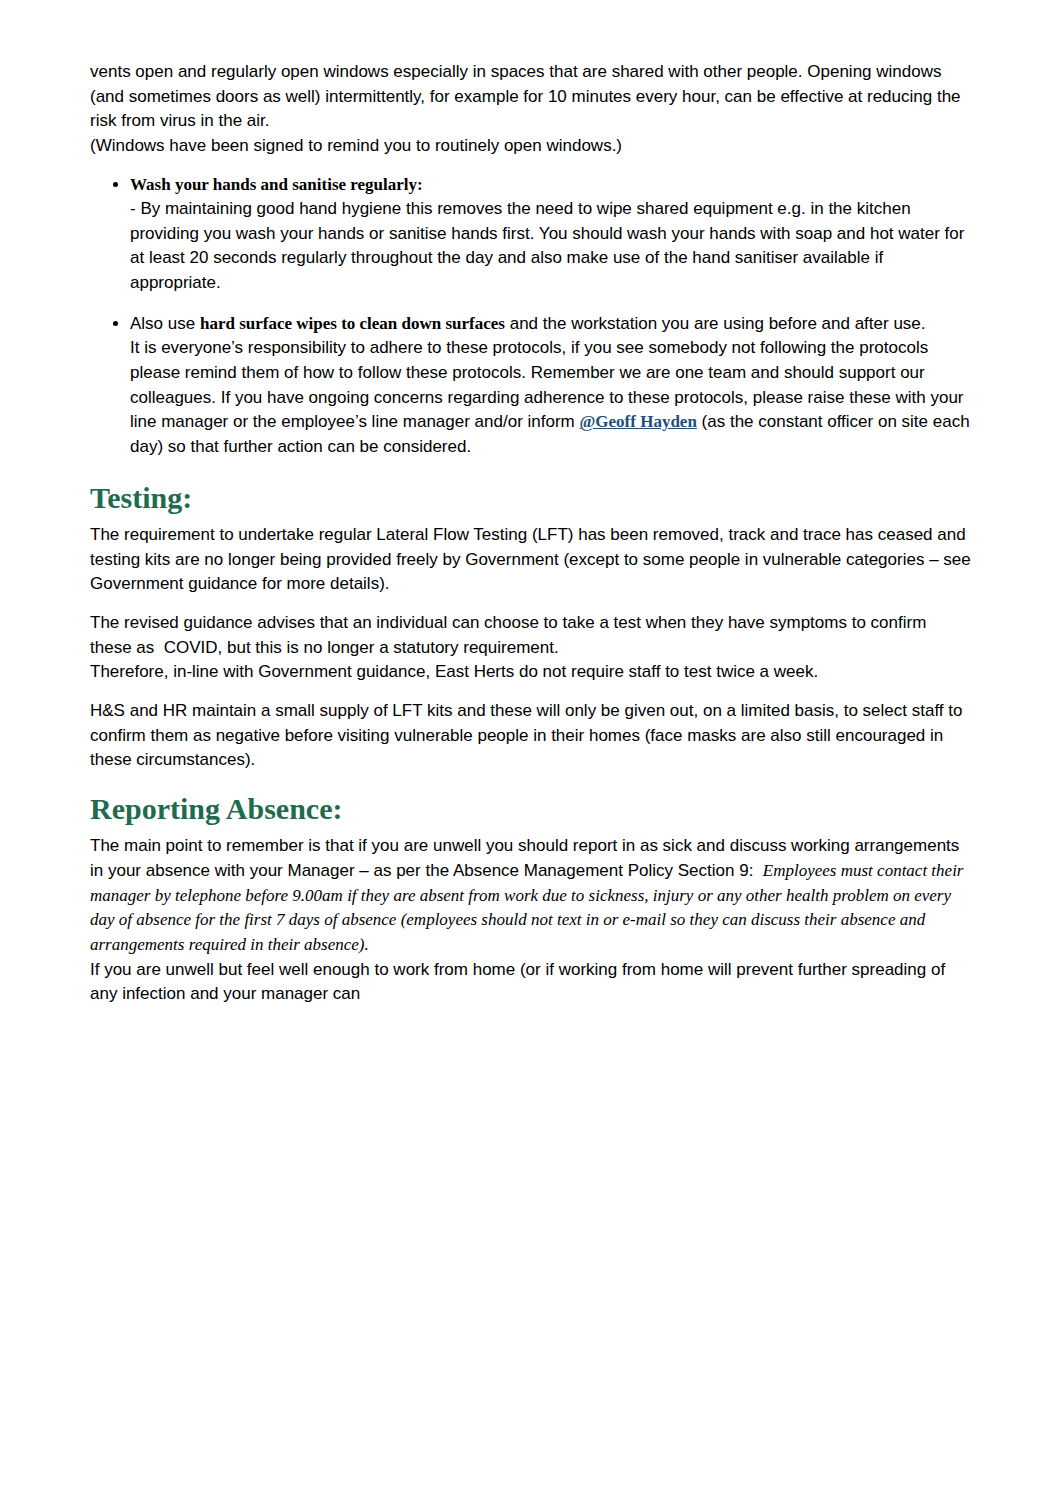vents open and regularly open windows especially in spaces that are shared with other people. Opening windows (and sometimes doors as well) intermittently, for example for 10 minutes every hour, can be effective at reducing the risk from virus in the air.
(Windows have been signed to remind you to routinely open windows.)
Wash your hands and sanitise regularly:
- By maintaining good hand hygiene this removes the need to wipe shared equipment e.g. in the kitchen providing you wash your hands or sanitise hands first. You should wash your hands with soap and hot water for at least 20 seconds regularly throughout the day and also make use of the hand sanitiser available if appropriate.
Also use hard surface wipes to clean down surfaces and the workstation you are using before and after use.
It is everyone’s responsibility to adhere to these protocols, if you see somebody not following the protocols please remind them of how to follow these protocols. Remember we are one team and should support our colleagues. If you have ongoing concerns regarding adherence to these protocols, please raise these with your line manager or the employee’s line manager and/or inform @Geoff Hayden (as the constant officer on site each day) so that further action can be considered.
Testing:
The requirement to undertake regular Lateral Flow Testing (LFT) has been removed, track and trace has ceased and testing kits are no longer being provided freely by Government (except to some people in vulnerable categories – see Government guidance for more details).
The revised guidance advises that an individual can choose to take a test when they have symptoms to confirm these as COVID, but this is no longer a statutory requirement.
Therefore, in-line with Government guidance, East Herts do not require staff to test twice a week.
H&S and HR maintain a small supply of LFT kits and these will only be given out, on a limited basis, to select staff to confirm them as negative before visiting vulnerable people in their homes (face masks are also still encouraged in these circumstances).
Reporting Absence:
The main point to remember is that if you are unwell you should report in as sick and discuss working arrangements in your absence with your Manager – as per the Absence Management Policy Section 9: Employees must contact their manager by telephone before 9.00am if they are absent from work due to sickness, injury or any other health problem on every day of absence for the first 7 days of absence (employees should not text in or e-mail so they can discuss their absence and arrangements required in their absence).
If you are unwell but feel well enough to work from home (or if working from home will prevent further spreading of any infection and your manager can